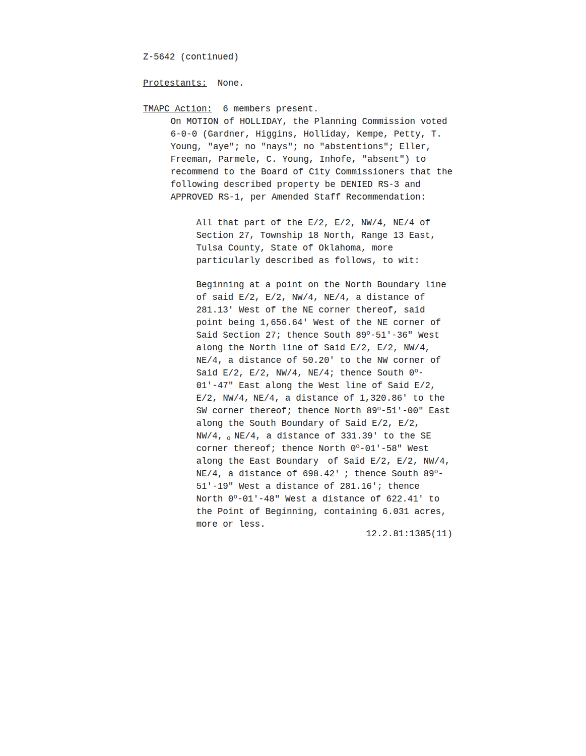Z-5642 (continued)
Protestants: None.
TMAPC Action: 6 members present.
On MOTION of HOLLIDAY, the Planning Commission voted 6-0-0 (Gardner, Higgins, Holliday, Kempe, Petty, T. Young, "aye"; no "nays"; no "abstentions"; Eller, Freeman, Parmele, C. Young, Inhofe, "absent") to recommend to the Board of City Commissioners that the following described property be DENIED RS-3 and APPROVED RS-1, per Amended Staff Recommendation:
All that part of the E/2, E/2, NW/4, NE/4 of Section 27, Township 18 North, Range 13 East, Tulsa County, State of Oklahoma, more particularly described as follows, to wit:
Beginning at a point on the North Boundary line of said E/2, E/2, NW/4, NE/4, a distance of 281.13' West of the NE corner thereof, said point being 1,656.64' West of the NE corner of Said Section 27; thence South 89o-51'-36" West along the North line of Said E/2, E/2, NW/4, NE/4, a distance of 50.20' to the NW corner of Said E/2, E/2, NW/4, NE/4; thence South 0o-01'-47" East along the West line of Said E/2, E/2, NW/4, NE/4, a distance of 1,320.86' to the SW corner thereof; thence North 89o-51'-00" East along the South Boundary of Said E/2, E/2, NW/4, o NE/4, a distance of 331.39' to the SE corner thereof; thence North 0o-01'-58" West along the East Boundary of Said E/2, E/2, NW/4, NE/4, a distance of 698.42' ; thence South 89o-51'-19" West a distance of 281.16'; thence North 0o-01'-48" West a distance of 622.41' to the Point of Beginning, containing 6.031 acres, more or less.
12.2.81:1385(11)